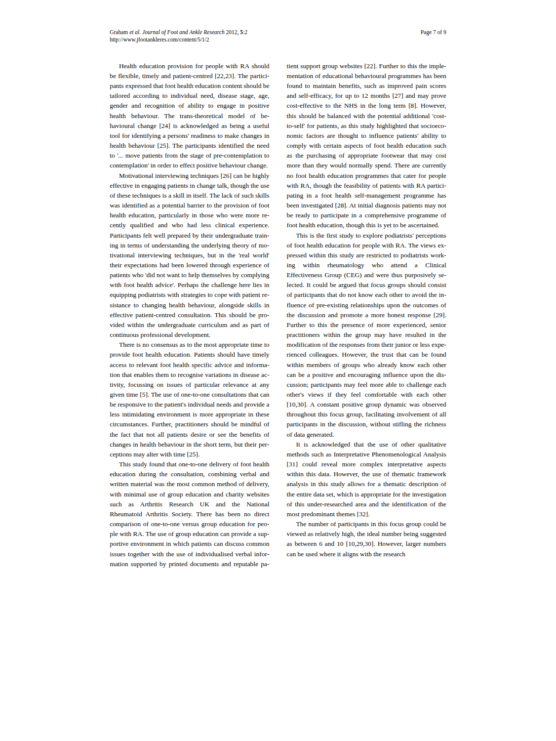Graham et al. Journal of Foot and Ankle Research 2012, 5:2
http://www.jfootankleres.com/content/5/1/2
Page 7 of 9
Health education provision for people with RA should be flexible, timely and patient-centred [22,23]. The participants expressed that foot health education content should be tailored according to individual need, disease stage, age, gender and recognition of ability to engage in positive health behaviour. The trans-theoretical model of behavioural change [24] is acknowledged as being a useful tool for identifying a persons' readiness to make changes in health behaviour [25]. The participants identified the need to '... move patients from the stage of pre-contemplation to contemplation' in order to effect positive behaviour change.
Motivational interviewing techniques [26] can be highly effective in engaging patients in change talk, though the use of these techniques is a skill in itself. The lack of such skills was identified as a potential barrier to the provision of foot health education, particularly in those who were more recently qualified and who had less clinical experience. Participants felt well prepared by their undergraduate training in terms of understanding the underlying theory of motivational interviewing techniques, but in the 'real world' their expectations had been lowered through experience of patients who 'did not want to help themselves by complying with foot health advice'. Perhaps the challenge here lies in equipping podiatrists with strategies to cope with patient resistance to changing health behaviour, alongside skills in effective patient-centred consultation. This should be provided within the undergraduate curriculum and as part of continuous professional development.
There is no consensus as to the most appropriate time to provide foot health education. Patients should have timely access to relevant foot health specific advice and information that enables them to recognise variations in disease activity, focussing on issues of particular relevance at any given time [5]. The use of one-to-one consultations that can be responsive to the patient's individual needs and provide a less intimidating environment is more appropriate in these circumstances. Further, practitioners should be mindful of the fact that not all patients desire or see the benefits of changes in health behaviour in the short term, but their perceptions may alter with time [25].
This study found that one-to-one delivery of foot health education during the consultation, combining verbal and written material was the most common method of delivery, with minimal use of group education and charity websites such as Arthritis Research UK and the National Rheumatoid Arthritis Society. There has been no direct comparison of one-to-one versus group education for people with RA. The use of group education can provide a supportive environment in which patients can discuss common issues together with the use of individualised verbal information supported by printed documents and reputable patient support group websites [22]. Further to this the implementation of educational behavioural programmes has been found to maintain benefits, such as improved pain scores and self-efficacy, for up to 12 months [27] and may prove cost-effective to the NHS in the long term [8]. However, this should be balanced with the potential additional 'cost-to-self' for patients, as this study highlighted that socioeconomic factors are thought to influence patients' ability to comply with certain aspects of foot health education such as the purchasing of appropriate footwear that may cost more than they would normally spend. There are currently no foot health education programmes that cater for people with RA, though the feasibility of patients with RA participating in a foot health self-management programme has been investigated [28]. At initial diagnosis patients may not be ready to participate in a comprehensive programme of foot health education, though this is yet to be ascertained.
This is the first study to explore podiatrists' perceptions of foot health education for people with RA. The views expressed within this study are restricted to podiatrists working within rheumatology who attend a Clinical Effectiveness Group (CEG) and were thus purposively selected. It could be argued that focus groups should consist of participants that do not know each other to avoid the influence of pre-existing relationships upon the outcomes of the discussion and promote a more honest response [29]. Further to this the presence of more experienced, senior practitioners within the group may have resulted in the modification of the responses from their junior or less experienced colleagues. However, the trust that can be found within members of groups who already know each other can be a positive and encouraging influence upon the discussion; participants may feel more able to challenge each other's views if they feel comfortable with each other [10,30]. A constant positive group dynamic was observed throughout this focus group, facilitating involvement of all participants in the discussion, without stifling the richness of data generated.
It is acknowledged that the use of other qualitative methods such as Interpretative Phenomenological Analysis [31] could reveal more complex interpretative aspects within this data. However, the use of thematic framework analysis in this study allows for a thematic description of the entire data set, which is appropriate for the investigation of this under-researched area and the identification of the most predominant themes [32].
The number of participants in this focus group could be viewed as relatively high, the ideal number being suggested as between 6 and 10 [10,29,30]. However, larger numbers can be used where it aligns with the research